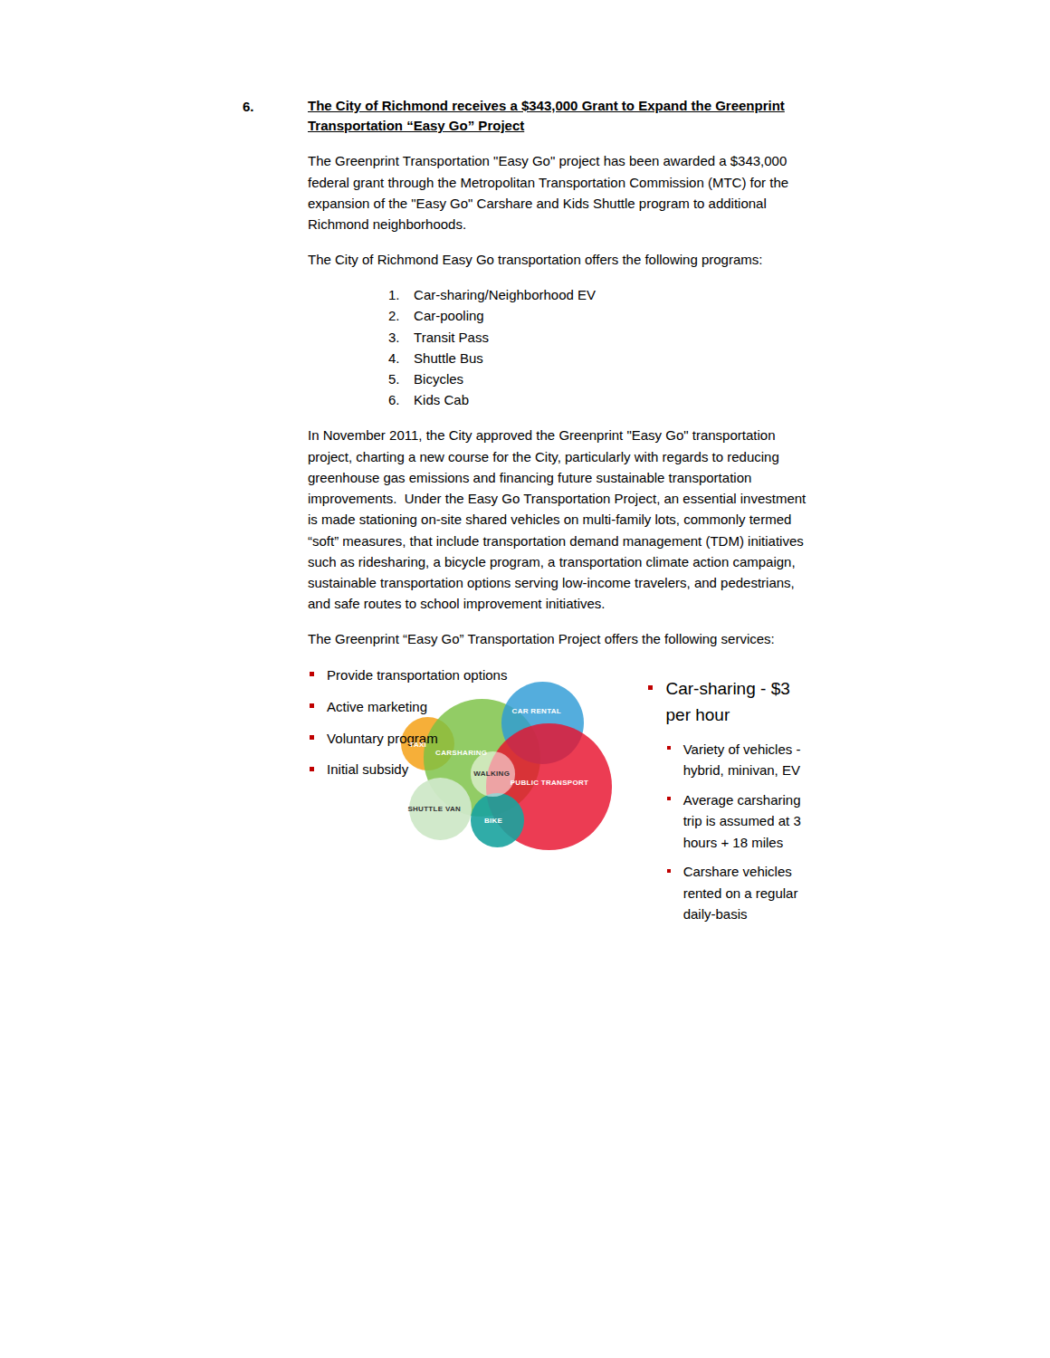6.
The City of Richmond receives a $343,000 Grant to Expand the Greenprint Transportation “Easy Go” Project
The Greenprint Transportation "Easy Go" project has been awarded a $343,000 federal grant through the Metropolitan Transportation Commission (MTC) for the expansion of the "Easy Go" Carshare and Kids Shuttle program to additional Richmond neighborhoods.
The City of Richmond Easy Go transportation offers the following programs:
Car-sharing/Neighborhood EV
Car-pooling
Transit Pass
Shuttle Bus
Bicycles
Kids Cab
In November 2011, the City approved the Greenprint "Easy Go" transportation project, charting a new course for the City, particularly with regards to reducing greenhouse gas emissions and financing future sustainable transportation improvements. Under the Easy Go Transportation Project, an essential investment is made stationing on-site shared vehicles on multi-family lots, commonly termed “soft” measures, that include transportation demand management (TDM) initiatives such as ridesharing, a bicycle program, a transportation climate action campaign, sustainable transportation options serving low-income travelers, and pedestrians, and safe routes to school improvement initiatives.
The Greenprint “Easy Go” Transportation Project offers the following services:
Provide transportation options
Active marketing
Voluntary program
Initial subsidy
TAXI CARSHARING CAR RENTAL PUBLIC TRANSPORT SHUTTLE VAN BIKE WALKING
Car-sharing - $3 per hour
Variety of vehicles - hybrid, minivan, EV
Average carsharing trip is assumed at 3 hours + 18 miles
Carshare vehicles rented on a regular daily-basis